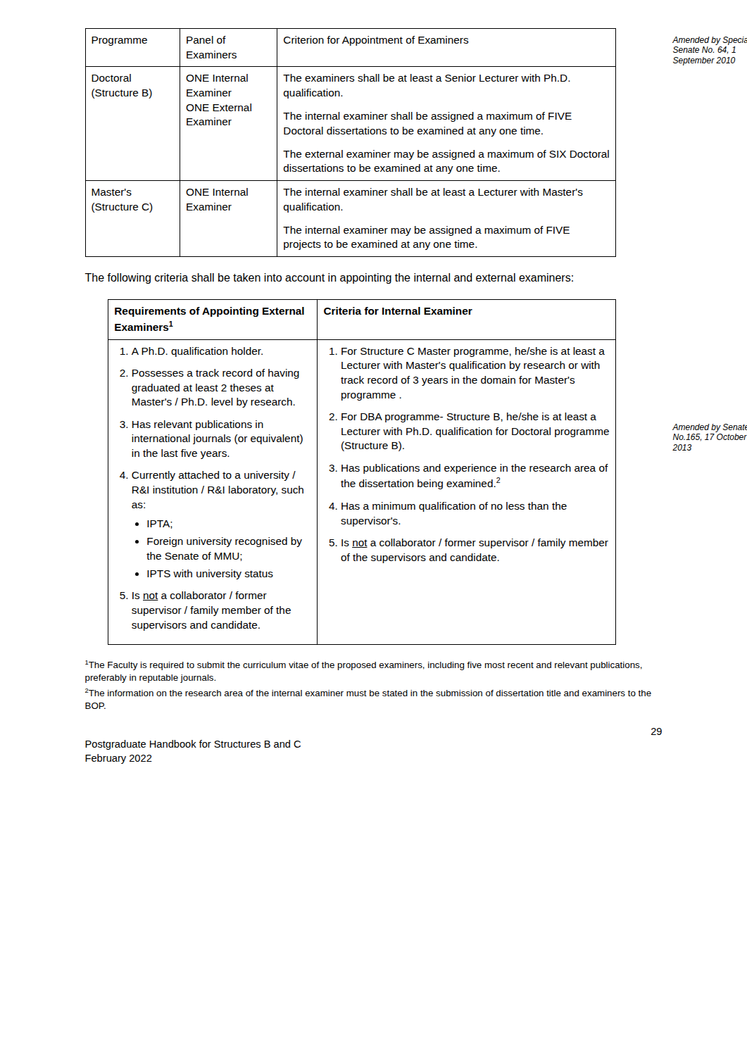Amended by Special Senate No. 64, 1 September 2010
| Programme | Panel of Examiners | Criterion for Appointment of Examiners |
| --- | --- | --- |
| Doctoral (Structure B) | ONE Internal Examiner ONE External Examiner | The examiners shall be at least a Senior Lecturer with Ph.D. qualification. The internal examiner shall be assigned a maximum of FIVE Doctoral dissertations to be examined at any one time. The external examiner may be assigned a maximum of SIX Doctoral dissertations to be examined at any one time. |
| Master's (Structure C) | ONE Internal Examiner | The internal examiner shall be at least a Lecturer with Master's qualification. The internal examiner may be assigned a maximum of FIVE projects to be examined at any one time. |
The following criteria shall be taken into account in appointing the internal and external examiners:
Amended by Senate No.165, 17 October 2013
| Requirements of Appointing External Examiners 1 | Criteria for Internal Examiner |
| --- | --- |
| A Ph.D. qualification holder. Possesses a track record of having graduated at least 2 theses at Master's / Ph.D. level by research. Has relevant publications in international journals (or equivalent) in the last five years. Currently attached to a university / R&I institution / R&I laboratory, such as: IPTA; Foreign university recognised by the Senate of MMU; IPTS with university status Is not a collaborator / former supervisor / family member of the supervisors and candidate. | For Structure C Master programme, he/she is at least a Lecturer with Master's qualification by research or with track record of 3 years in the domain for Master's programme . For DBA programme- Structure B, he/she is at least a Lecturer with Ph.D. qualification for Doctoral programme (Structure B). Has publications and experience in the research area of the dissertation being examined. 2 Has a minimum qualification of no less than the supervisor's. Is not a collaborator / former supervisor / family member of the supervisors and candidate. |
1The Faculty is required to submit the curriculum vitae of the proposed examiners, including five most recent and relevant publications, preferably in reputable journals.
2The information on the research area of the internal examiner must be stated in the submission of dissertation title and examiners to the BOP.
29 Postgraduate Handbook for Structures B and C
February 2022